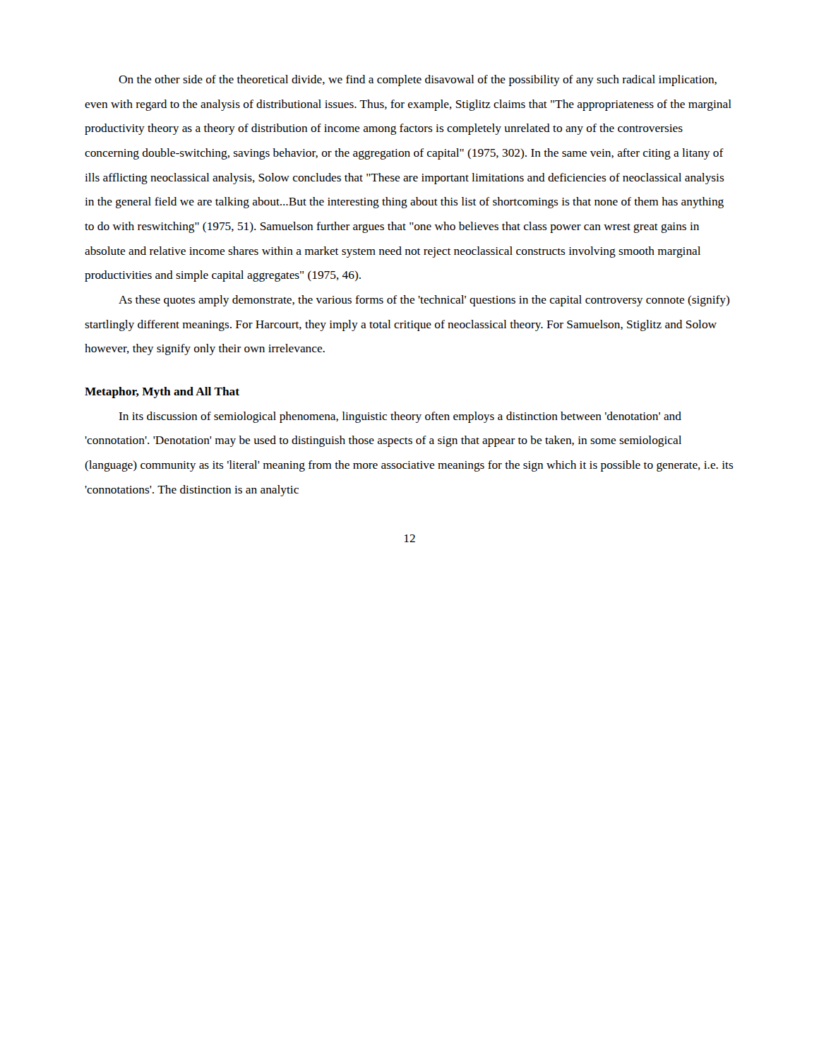On the other side of the theoretical divide, we find a complete disavowal of the possibility of any such radical implication, even with regard to the analysis of distributional issues. Thus, for example, Stiglitz claims that "The appropriateness of the marginal productivity theory as a theory of distribution of income among factors is completely unrelated to any of the controversies concerning double-switching, savings behavior, or the aggregation of capital" (1975, 302). In the same vein, after citing a litany of ills afflicting neoclassical analysis, Solow concludes that "These are important limitations and deficiencies of neoclassical analysis in the general field we are talking about...But the interesting thing about this list of shortcomings is that none of them has anything to do with reswitching" (1975, 51). Samuelson further argues that "one who believes that class power can wrest great gains in absolute and relative income shares within a market system need not reject neoclassical constructs involving smooth marginal productivities and simple capital aggregates" (1975, 46).
As these quotes amply demonstrate, the various forms of the 'technical' questions in the capital controversy connote (signify) startlingly different meanings. For Harcourt, they imply a total critique of neoclassical theory. For Samuelson, Stiglitz and Solow however, they signify only their own irrelevance.
Metaphor, Myth and All That
In its discussion of semiological phenomena, linguistic theory often employs a distinction between 'denotation' and 'connotation'. 'Denotation' may be used to distinguish those aspects of a sign that appear to be taken, in some semiological (language) community as its 'literal' meaning from the more associative meanings for the sign which it is possible to generate, i.e. its 'connotations'. The distinction is an analytic
12